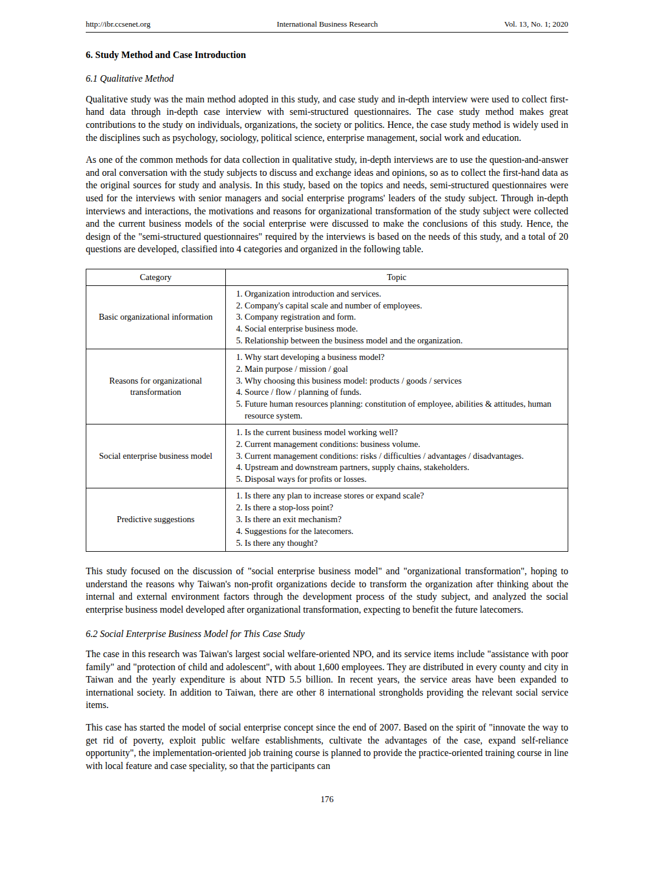http://ibr.ccsenet.org International Business Research Vol. 13, No. 1; 2020
6. Study Method and Case Introduction
6.1 Qualitative Method
Qualitative study was the main method adopted in this study, and case study and in-depth interview were used to collect first-hand data through in-depth case interview with semi-structured questionnaires. The case study method makes great contributions to the study on individuals, organizations, the society or politics. Hence, the case study method is widely used in the disciplines such as psychology, sociology, political science, enterprise management, social work and education.
As one of the common methods for data collection in qualitative study, in-depth interviews are to use the question-and-answer and oral conversation with the study subjects to discuss and exchange ideas and opinions, so as to collect the first-hand data as the original sources for study and analysis. In this study, based on the topics and needs, semi-structured questionnaires were used for the interviews with senior managers and social enterprise programs' leaders of the study subject. Through in-depth interviews and interactions, the motivations and reasons for organizational transformation of the study subject were collected and the current business models of the social enterprise were discussed to make the conclusions of this study. Hence, the design of the "semi-structured questionnaires" required by the interviews is based on the needs of this study, and a total of 20 questions are developed, classified into 4 categories and organized in the following table.
| Category | Topic |
| --- | --- |
| Basic organizational information | Organization introduction and services. Company's capital scale and number of employees. Company registration and form. Social enterprise business mode. Relationship between the business model and the organization. |
| Reasons for organizational transformation | Why start developing a business model? Main purpose / mission / goal Why choosing this business model: products / goods / services Source / flow / planning of funds. Future human resources planning: constitution of employee, abilities & attitudes, human resource system. |
| Social enterprise business model | Is the current business model working well? Current management conditions: business volume. Current management conditions: risks / difficulties / advantages / disadvantages. Upstream and downstream partners, supply chains, stakeholders. Disposal ways for profits or losses. |
| Predictive suggestions | Is there any plan to increase stores or expand scale? Is there a stop-loss point? Is there an exit mechanism? Suggestions for the latecomers. Is there any thought? |
This study focused on the discussion of "social enterprise business model" and "organizational transformation", hoping to understand the reasons why Taiwan's non-profit organizations decide to transform the organization after thinking about the internal and external environment factors through the development process of the study subject, and analyzed the social enterprise business model developed after organizational transformation, expecting to benefit the future latecomers.
6.2 Social Enterprise Business Model for This Case Study
The case in this research was Taiwan's largest social welfare-oriented NPO, and its service items include "assistance with poor family" and "protection of child and adolescent", with about 1,600 employees. They are distributed in every county and city in Taiwan and the yearly expenditure is about NTD 5.5 billion. In recent years, the service areas have been expanded to international society. In addition to Taiwan, there are other 8 international strongholds providing the relevant social service items.
This case has started the model of social enterprise concept since the end of 2007. Based on the spirit of "innovate the way to get rid of poverty, exploit public welfare establishments, cultivate the advantages of the case, expand self-reliance opportunity", the implementation-oriented job training course is planned to provide the practice-oriented training course in line with local feature and case speciality, so that the participants can
176